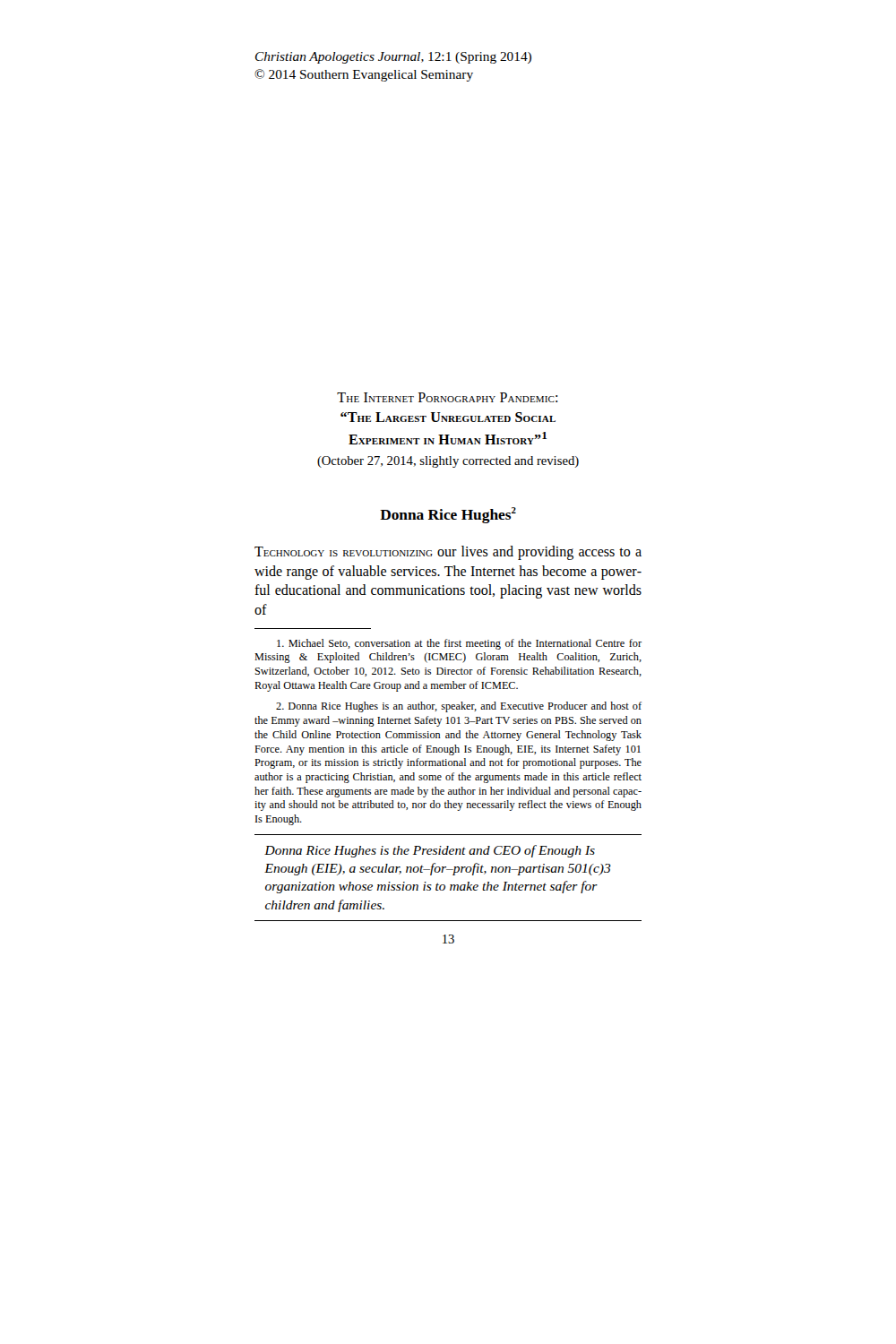Christian Apologetics Journal, 12:1 (Spring 2014)
© 2014 Southern Evangelical Seminary
The Internet Pornography Pandemic:
“The Largest Unregulated Social
Experiment in Human History”1
(October 27, 2014, slightly corrected and revised)
Donna Rice Hughes2
Technology is revolutionizing our lives and providing access to a wide range of valuable services. The Internet has become a powerful educational and communications tool, placing vast new worlds of
1. Michael Seto, conversation at the first meeting of the International Centre for Missing & Exploited Children’s (ICMEC) Gloram Health Coalition, Zurich, Switzerland, October 10, 2012. Seto is Director of Forensic Rehabilitation Research, Royal Ottawa Health Care Group and a member of ICMEC.
2. Donna Rice Hughes is an author, speaker, and Executive Producer and host of the Emmy award –winning Internet Safety 101 3–Part TV series on PBS. She served on the Child Online Protection Commission and the Attorney General Technology Task Force. Any mention in this article of Enough Is Enough, EIE, its Internet Safety 101 Program, or its mission is strictly informational and not for promotional purposes. The author is a practicing Christian, and some of the arguments made in this article reflect her faith. These arguments are made by the author in her individual and personal capacity and should not be attributed to, nor do they necessarily reflect the views of Enough Is Enough.
Donna Rice Hughes is the President and CEO of Enough Is Enough (EIE), a secular, not–for–profit, non–partisan 501(c)3 organization whose mission is to make the Internet safer for children and families.
13